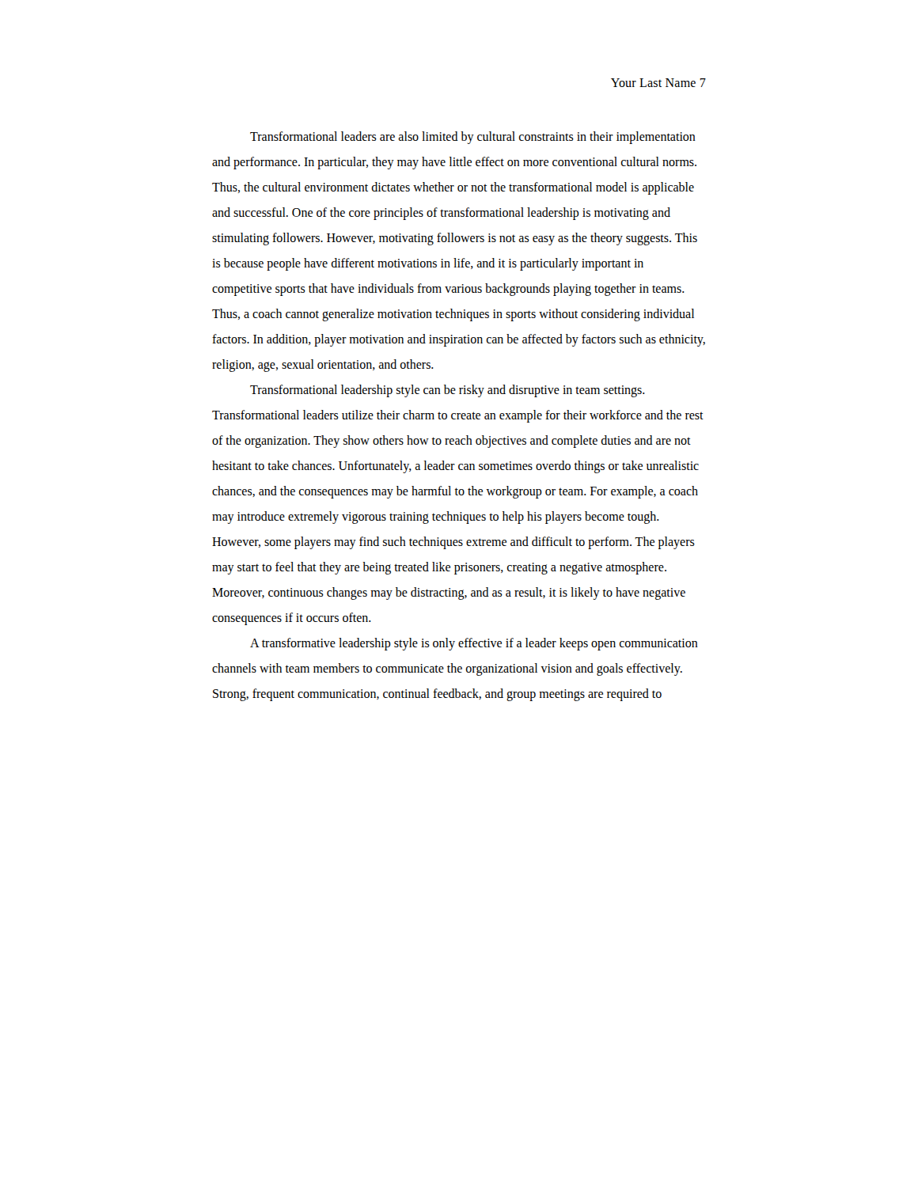Your Last Name 7
Transformational leaders are also limited by cultural constraints in their implementation and performance. In particular, they may have little effect on more conventional cultural norms. Thus, the cultural environment dictates whether or not the transformational model is applicable and successful. One of the core principles of transformational leadership is motivating and stimulating followers. However, motivating followers is not as easy as the theory suggests. This is because people have different motivations in life, and it is particularly important in competitive sports that have individuals from various backgrounds playing together in teams. Thus, a coach cannot generalize motivation techniques in sports without considering individual factors. In addition, player motivation and inspiration can be affected by factors such as ethnicity, religion, age, sexual orientation, and others.
Transformational leadership style can be risky and disruptive in team settings. Transformational leaders utilize their charm to create an example for their workforce and the rest of the organization. They show others how to reach objectives and complete duties and are not hesitant to take chances. Unfortunately, a leader can sometimes overdo things or take unrealistic chances, and the consequences may be harmful to the workgroup or team. For example, a coach may introduce extremely vigorous training techniques to help his players become tough. However, some players may find such techniques extreme and difficult to perform. The players may start to feel that they are being treated like prisoners, creating a negative atmosphere. Moreover, continuous changes may be distracting, and as a result, it is likely to have negative consequences if it occurs often.
A transformative leadership style is only effective if a leader keeps open communication channels with team members to communicate the organizational vision and goals effectively. Strong, frequent communication, continual feedback, and group meetings are required to